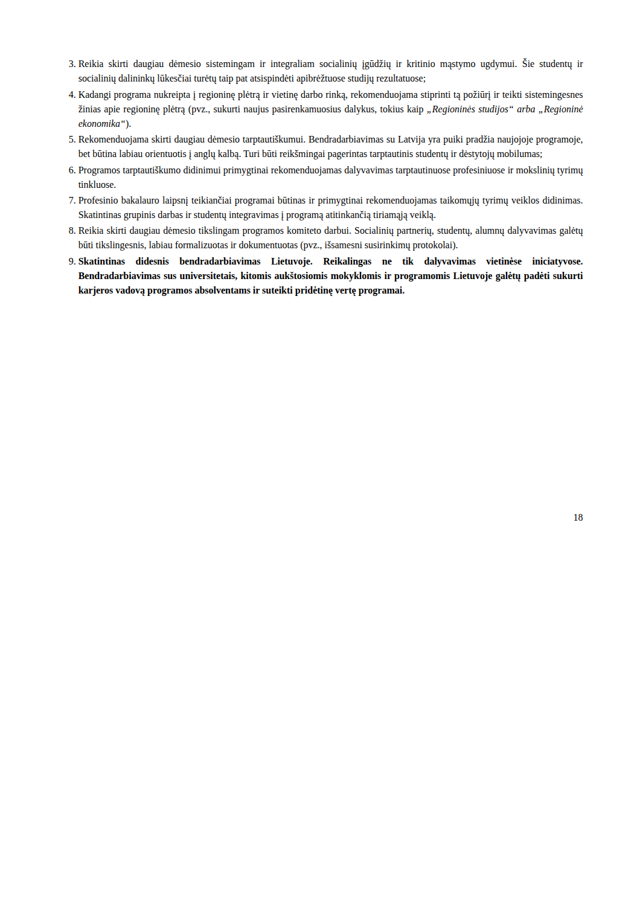Reikia skirti daugiau dėmesio sistemingam ir integraliam socialinių įgūdžių ir kritinio mąstymo ugdymui. Šie studentų ir socialinių dalininkų lūkesčiai turėtų taip pat atsispindėti apibrėžtuose studijų rezultatuose;
Kadangi programa nukreipta į regioninę plėtrą ir vietinę darbo rinką, rekomenduojama stiprinti tą požiūrį ir teikti sistemingesnes žinias apie regioninę plėtrą (pvz., sukurti naujus pasirenkamuosius dalykus, tokius kaip „Regioninės studijos“ arba „Regioninė ekonomika“).
Rekomenduojama skirti daugiau dėmesio tarptautiškumui. Bendradarbiavimas su Latvija yra puiki pradžia naujojoje programoje, bet būtina labiau orientuotis į anglų kalbą. Turi būti reikšmingai pagerintas tarptautinis studentų ir dėstytojų mobilumas;
Programos tarptautiškumo didinimui primygtinai rekomenduojamas dalyvavimas tarptautinuose profesiniuose ir mokslinių tyrimų tinkluose.
Profesinio bakalauro laipsnį teikiančiai programai būtinas ir primygtinai rekomenduojamas taikomųjų tyrimų veiklos didinimas. Skatintinas grupinis darbas ir studentų integravimas į programą atitinkančią tiriamąją veiklą.
Reikia skirti daugiau dėmesio tikslingam programos komiteto darbui. Socialinių partnerių, studentų, alumnų dalyvavimas galėtų būti tikslingesnis, labiau formalizuotas ir dokumentuotas (pvz., išsamesni susirinkimų protokolai).
Skatintinas didesnis bendradarbiavimas Lietuvoje. Reikalingas ne tik dalyvavimas vietinėse iniciatyvose. Bendradarbiavimas sus universitetais, kitomis aukštosiomis mokyklomis ir programomis Lietuvoje galėtų padėti sukurti karjeros vadovą programos absolventams ir suteikti pridėtinę vertę programai.
18